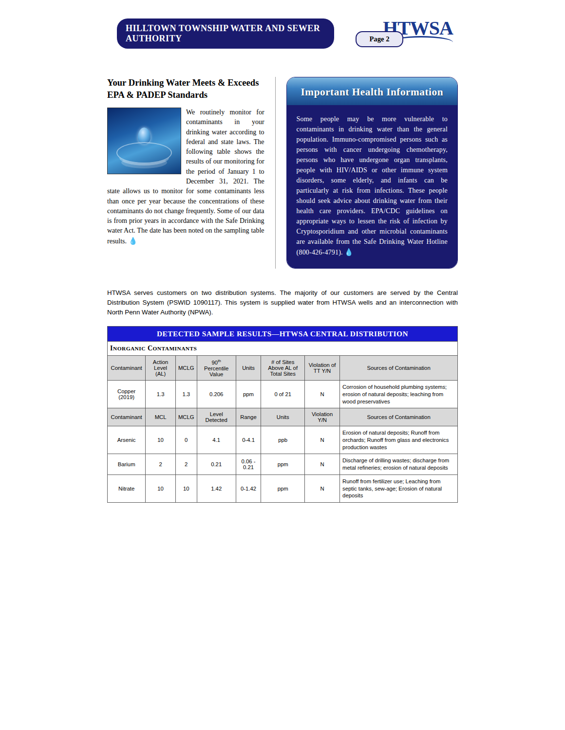HILLTOWN TOWNSHIP WATER AND SEWER AUTHORITY
HTWSA
Page 2
Your Drinking Water Meets & Exceeds EPA & PADEP Standards
We routinely monitor for contaminants in your drinking water according to federal and state laws. The following table shows the results of our monitoring for the period of January 1 to December 31, 2021. The state allows us to monitor for some contaminants less than once per year because the concentrations of these contaminants do not change frequently. Some of our data is from prior years in accordance with the Safe Drinking water Act. The date has been noted on the sampling table results. 💧
Important Health Information
Some people may be more vulnerable to contaminants in drinking water than the general population. Immuno-compromised persons such as persons with cancer undergoing chemotherapy, persons who have undergone organ transplants, people with HIV/AIDS or other immune system disorders, some elderly, and infants can be particularly at risk from infections. These people should seek advice about drinking water from their health care providers. EPA/CDC guidelines on appropriate ways to lessen the risk of infection by Cryptosporidium and other microbial contaminants are available from the Safe Drinking Water Hotline (800-426-4791). 💧
HTWSA serves customers on two distribution systems. The majority of our customers are served by the Central Distribution System (PSWID 1090117). This system is supplied water from HTWSA wells and an interconnection with North Penn Water Authority (NPWA).
| DETECTED SAMPLE RESULTS—HTWSA CENTRAL DISTRIBUTION |
| I NORGANIC C ONTAMINANTS |
| Contaminant | Action Level (AL) | MCLG | 90 th Percentile Value | Units | # of Sites Above AL of Total Sites | Violation of TT Y/N | Sources of Contamination |
| Copper (2019) | 1.3 | 1.3 | 0.206 | ppm | 0 of 21 | N | Corrosion of household plumbing systems; erosion of natural deposits; leaching from wood preservatives |
| Contaminant | MCL | MCLG | Level Detected | Range | Units | Violation Y/N | Sources of Contamination |
| Arsenic | 10 | 0 | 4.1 | 0-4.1 | ppb | N | Erosion of natural deposits; Runoff from orchards; Runoff from glass and electronics production wastes |
| Barium | 2 | 2 | 0.21 | 0.06 - 0.21 | ppm | N | Discharge of drilling wastes; discharge from metal refineries; erosion of natural deposits |
| Nitrate | 10 | 10 | 1.42 | 0-1.42 | ppm | N | Runoff from fertilizer use; Leaching from septic tanks, sew-age; Erosion of natural deposits |